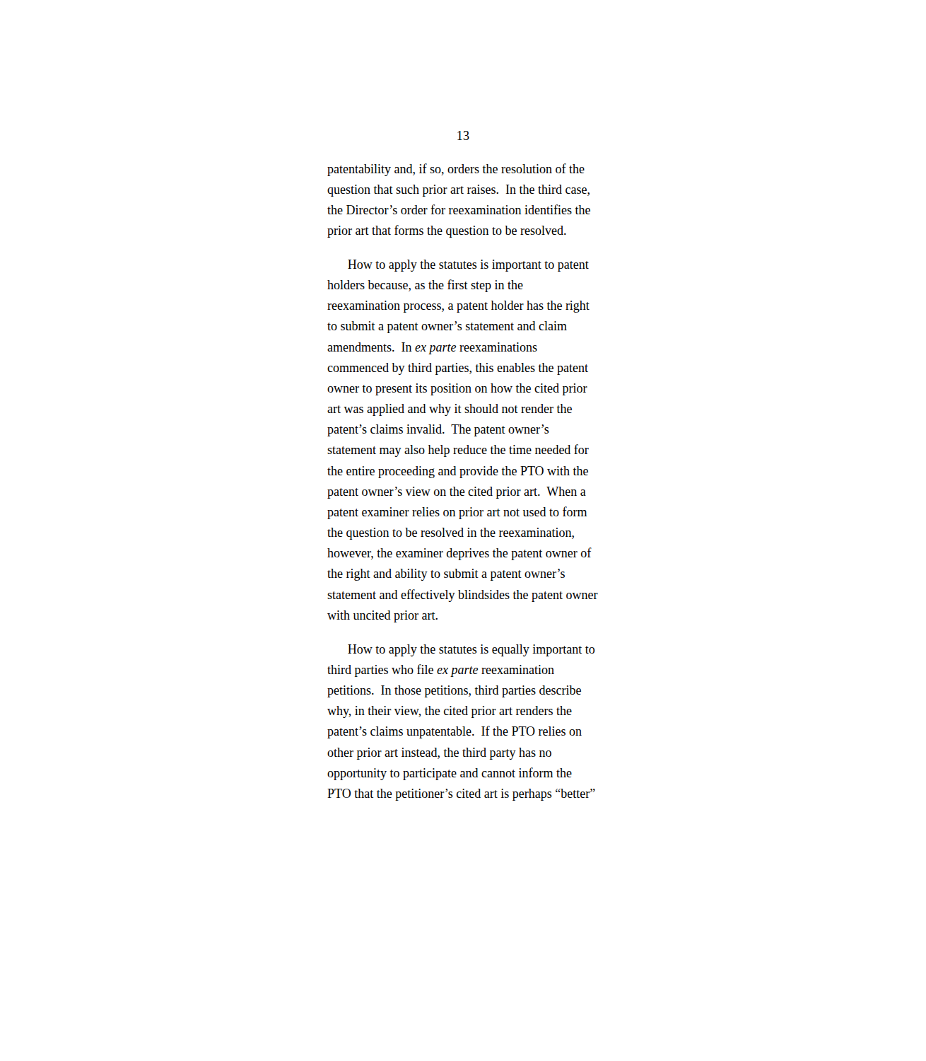13
patentability and, if so, orders the resolution of the question that such prior art raises. In the third case, the Director’s order for reexamination identifies the prior art that forms the question to be resolved.
How to apply the statutes is important to patent holders because, as the first step in the reexamination process, a patent holder has the right to submit a patent owner’s statement and claim amendments. In ex parte reexaminations commenced by third parties, this enables the patent owner to present its position on how the cited prior art was applied and why it should not render the patent’s claims invalid. The patent owner’s statement may also help reduce the time needed for the entire proceeding and provide the PTO with the patent owner’s view on the cited prior art. When a patent examiner relies on prior art not used to form the question to be resolved in the reexamination, however, the examiner deprives the patent owner of the right and ability to submit a patent owner’s statement and effectively blindsides the patent owner with uncited prior art.
How to apply the statutes is equally important to third parties who file ex parte reexamination petitions. In those petitions, third parties describe why, in their view, the cited prior art renders the patent’s claims unpatentable. If the PTO relies on other prior art instead, the third party has no opportunity to participate and cannot inform the PTO that the petitioner’s cited art is perhaps “better”